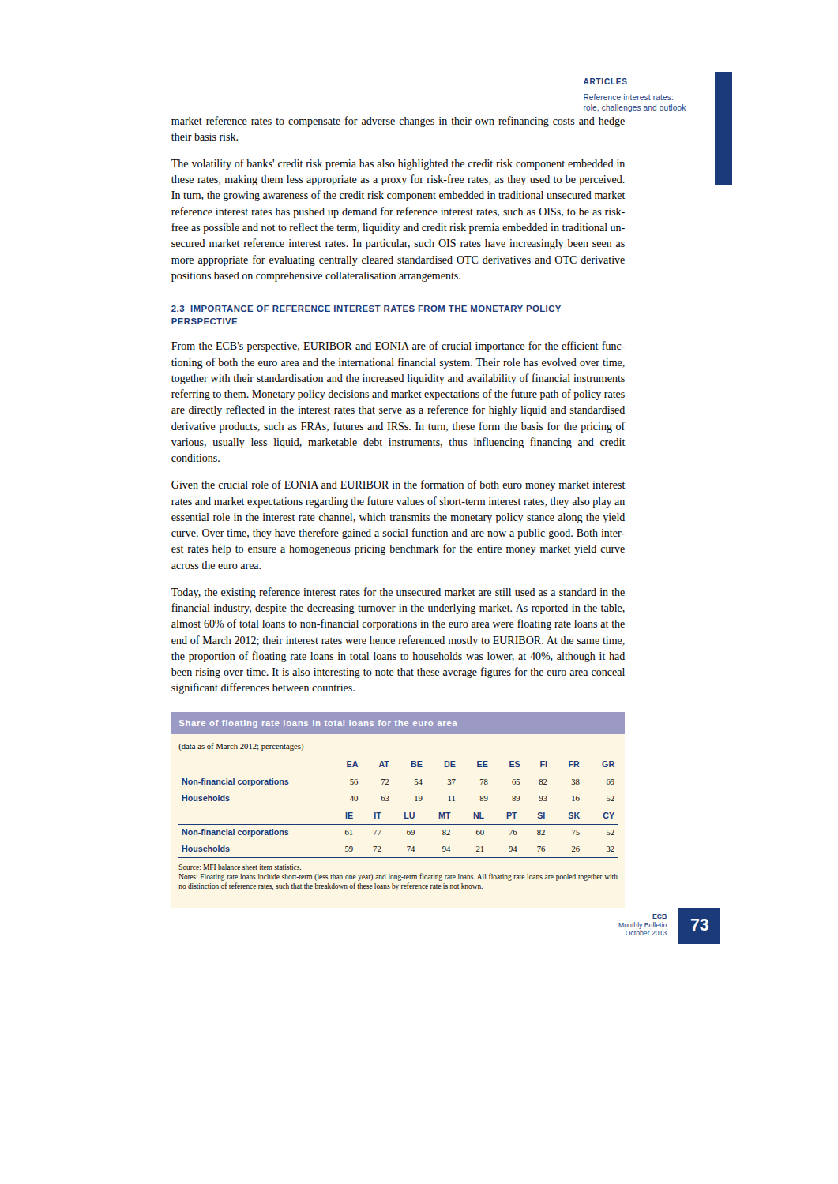ARTICLES
Reference interest rates:
role, challenges and outlook
market reference rates to compensate for adverse changes in their own refinancing costs and hedge their basis risk.
The volatility of banks' credit risk premia has also highlighted the credit risk component embedded in these rates, making them less appropriate as a proxy for risk-free rates, as they used to be perceived. In turn, the growing awareness of the credit risk component embedded in traditional unsecured market reference interest rates has pushed up demand for reference interest rates, such as OISs, to be as risk-free as possible and not to reflect the term, liquidity and credit risk premia embedded in traditional unsecured market reference interest rates. In particular, such OIS rates have increasingly been seen as more appropriate for evaluating centrally cleared standardised OTC derivatives and OTC derivative positions based on comprehensive collateralisation arrangements.
2.3 Importance of reference interest rates from the monetary policy perspective
From the ECB's perspective, EURIBOR and EONIA are of crucial importance for the efficient functioning of both the euro area and the international financial system. Their role has evolved over time, together with their standardisation and the increased liquidity and availability of financial instruments referring to them. Monetary policy decisions and market expectations of the future path of policy rates are directly reflected in the interest rates that serve as a reference for highly liquid and standardised derivative products, such as FRAs, futures and IRSs. In turn, these form the basis for the pricing of various, usually less liquid, marketable debt instruments, thus influencing financing and credit conditions.
Given the crucial role of EONIA and EURIBOR in the formation of both euro money market interest rates and market expectations regarding the future values of short-term interest rates, they also play an essential role in the interest rate channel, which transmits the monetary policy stance along the yield curve. Over time, they have therefore gained a social function and are now a public good. Both interest rates help to ensure a homogeneous pricing benchmark for the entire money market yield curve across the euro area.
Today, the existing reference interest rates for the unsecured market are still used as a standard in the financial industry, despite the decreasing turnover in the underlying market. As reported in the table, almost 60% of total loans to non-financial corporations in the euro area were floating rate loans at the end of March 2012; their interest rates were hence referenced mostly to EURIBOR. At the same time, the proportion of floating rate loans in total loans to households was lower, at 40%, although it had been rising over time. It is also interesting to note that these average figures for the euro area conceal significant differences between countries.
Share of floating rate loans in total loans for the euro area
(data as of March 2012; percentages)
| | EA | AT | BE | DE | EE | ES | FI | FR | GR |
| --- | --- | --- | --- | --- | --- | --- | --- | --- | --- |
| Non-financial corporations | 56 | 72 | 54 | 37 | 78 | 65 | 82 | 38 | 69 |
| Households | 40 | 63 | 19 | 11 | 89 | 89 | 93 | 16 | 52 |
| | IE | IT | LU | MT | NL | PT | SI | SK | CY |
| --- | --- | --- | --- | --- | --- | --- | --- | --- | --- |
| Non-financial corporations | 61 | 77 | 69 | 82 | 60 | 76 | 82 | 75 | 52 |
| Households | 59 | 72 | 74 | 94 | 21 | 94 | 76 | 26 | 32 |
Source: MFI balance sheet item statistics.
Notes: Floating rate loans include short-term (less than one year) and long-term floating rate loans. All floating rate loans are pooled together with no distinction of reference rates, such that the breakdown of these loans by reference rate is not known.
ECB
Monthly Bulletin
October 2013
73